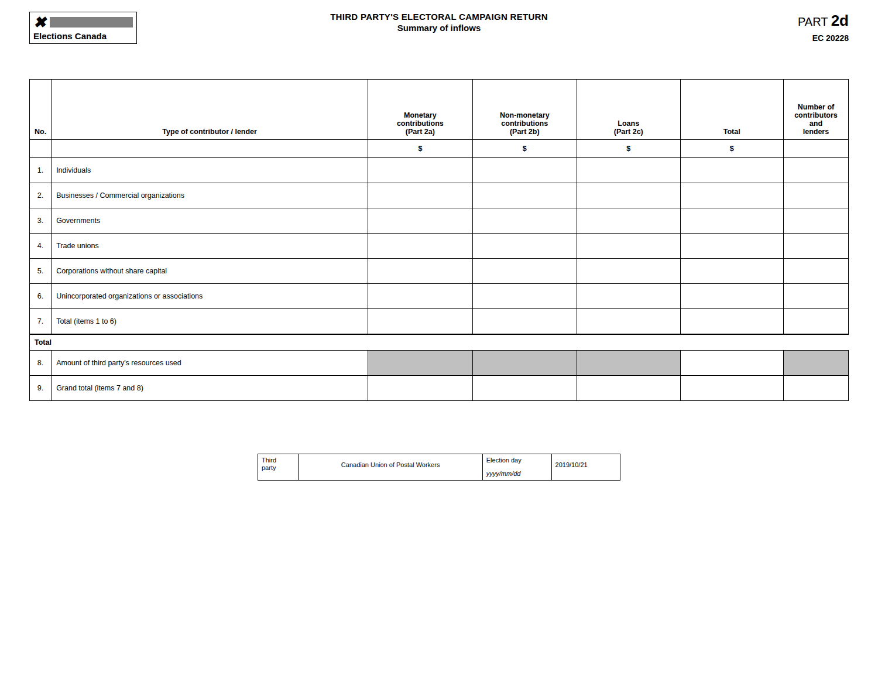✖
Elections Canada
THIRD PARTY'S ELECTORAL CAMPAIGN RETURN
Summary of inflows
PART 2d
EC 20228
| No. | Type of contributor / lender | Monetary contributions (Part 2a) | Non-monetary contributions (Part 2b) | Loans (Part 2c) | Total | Number of contributors and lenders |
| --- | --- | --- | --- | --- | --- | --- |
| | | $ | $ | $ | $ | |
| 1. | Individuals | | | | | |
| 2. | Businesses / Commercial organizations | | | | | |
| 3. | Governments | | | | | |
| 4. | Trade unions | | | | | |
| 5. | Corporations without share capital | | | | | |
| 6. | Unincorporated organizations or associations | | | | | |
| 7. | Total (items 1 to 6) | | | | | |
| Total | | | | | |
| 8. | Amount of third party's resources used | | | | | |
| 9. | Grand total (items 7 and 8) | | | | | |
| Third party | Canadian Union of Postal Workers | Election day yyyy/mm/dd | 2019/10/21 |